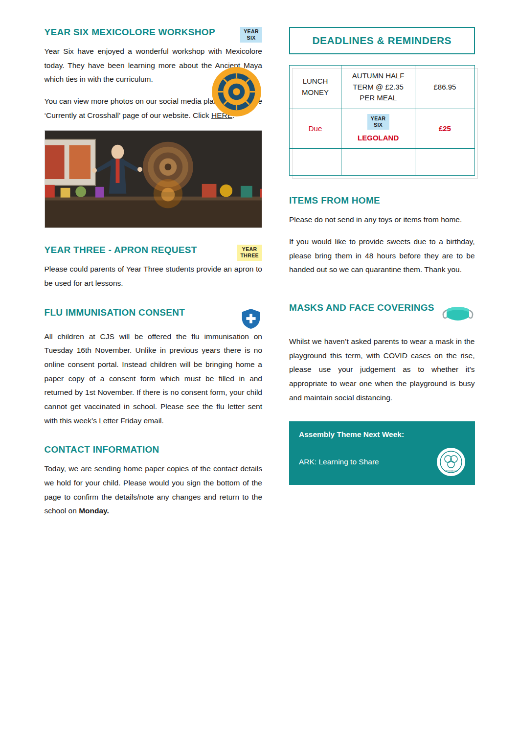Year Six Mexicolore Workshop
YEAR
SIX
Year Six have enjoyed a wonderful workshop with Mexicolore today. They have been learning more about the Ancient Maya which ties in with the curriculum.
You can view more photos on our social media platforms and the ‘Currently at Crosshall’ page of our website. Click HERE.
Year Three - Apron Request
YEAR
THREE
Please could parents of Year Three students provide an apron to be used for art lessons.
Flu Immunisation Consent
All children at CJS will be offered the flu immunisation on Tuesday 16th November. Unlike in previous years there is no online consent portal. Instead children will be bringing home a paper copy of a consent form which must be filled in and returned by 1st November. If there is no consent form, your child cannot get vaccinated in school. Please see the flu letter sent with this week’s Letter Friday email.
Contact Information
Today, we are sending home paper copies of the contact details we hold for your child. Please would you sign the bottom of the page to confirm the details/note any changes and return to the school on Monday.
Deadlines & Reminders
| LUNCH MONEY | AUTUMN HALF TERM @ £2.35 PER MEAL | £86.95 |
| Due | YEAR SIX LEGOLAND | £25 |
Items From Home
Please do not send in any toys or items from home.
If you would like to provide sweets due to a birthday, please bring them in 48 hours before they are to be handed out so we can quarantine them. Thank you.
Masks and Face Coverings
Whilst we haven’t asked parents to wear a mask in the playground this term, with COVID cases on the rise, please use your judgement as to whether it’s appropriate to wear one when the playground is busy and maintain social distancing.
Assembly Theme Next Week:
ARK: Learning to Share
CROSSHALL